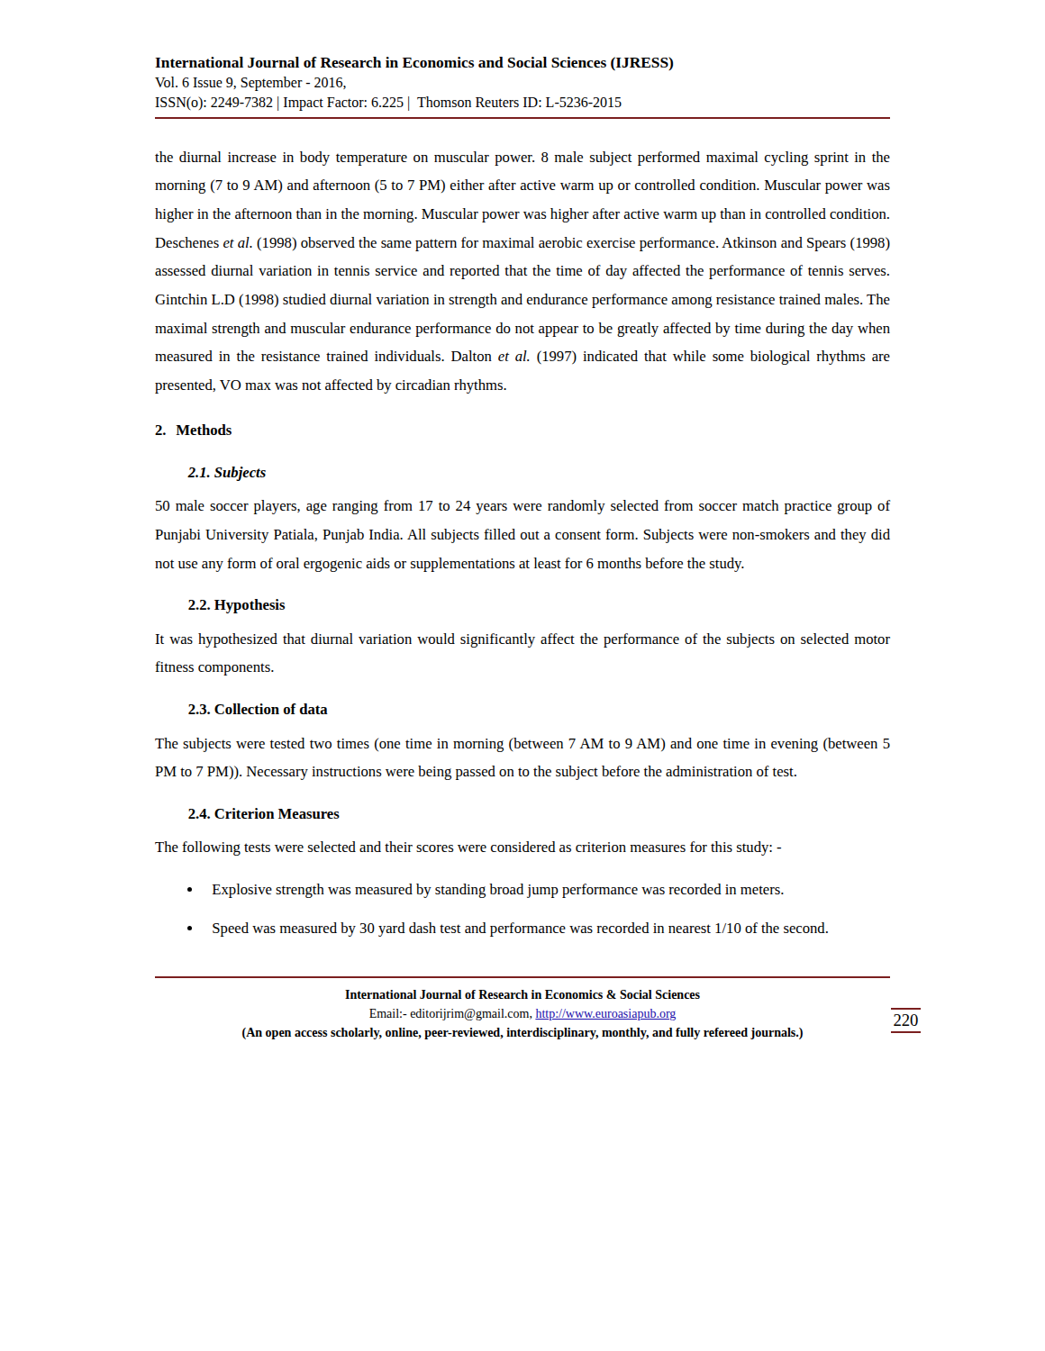International Journal of Research in Economics and Social Sciences (IJRESS)
Vol. 6 Issue 9, September - 2016,
ISSN(o): 2249-7382 | Impact Factor: 6.225 | Thomson Reuters ID: L-5236-2015
the diurnal increase in body temperature on muscular power. 8 male subject performed maximal cycling sprint in the morning (7 to 9 AM) and afternoon (5 to 7 PM) either after active warm up or controlled condition. Muscular power was higher in the afternoon than in the morning. Muscular power was higher after active warm up than in controlled condition. Deschenes et al. (1998) observed the same pattern for maximal aerobic exercise performance. Atkinson and Spears (1998) assessed diurnal variation in tennis service and reported that the time of day affected the performance of tennis serves. Gintchin L.D (1998) studied diurnal variation in strength and endurance performance among resistance trained males. The maximal strength and muscular endurance performance do not appear to be greatly affected by time during the day when measured in the resistance trained individuals. Dalton et al. (1997) indicated that while some biological rhythms are presented, VO max was not affected by circadian rhythms.
2. Methods
2.1. Subjects
50 male soccer players, age ranging from 17 to 24 years were randomly selected from soccer match practice group of Punjabi University Patiala, Punjab India. All subjects filled out a consent form. Subjects were non-smokers and they did not use any form of oral ergogenic aids or supplementations at least for 6 months before the study.
2.2. Hypothesis
It was hypothesized that diurnal variation would significantly affect the performance of the subjects on selected motor fitness components.
2.3. Collection of data
The subjects were tested two times (one time in morning (between 7 AM to 9 AM) and one time in evening (between 5 PM to 7 PM)). Necessary instructions were being passed on to the subject before the administration of test.
2.4. Criterion Measures
The following tests were selected and their scores were considered as criterion measures for this study: -
Explosive strength was measured by standing broad jump performance was recorded in meters.
Speed was measured by 30 yard dash test and performance was recorded in nearest 1/10 of the second.
International Journal of Research in Economics & Social Sciences
Email:- editorijrim@gmail.com, http://www.euroasiapub.org
(An open access scholarly, online, peer-reviewed, interdisciplinary, monthly, and fully refereed journals.)
220